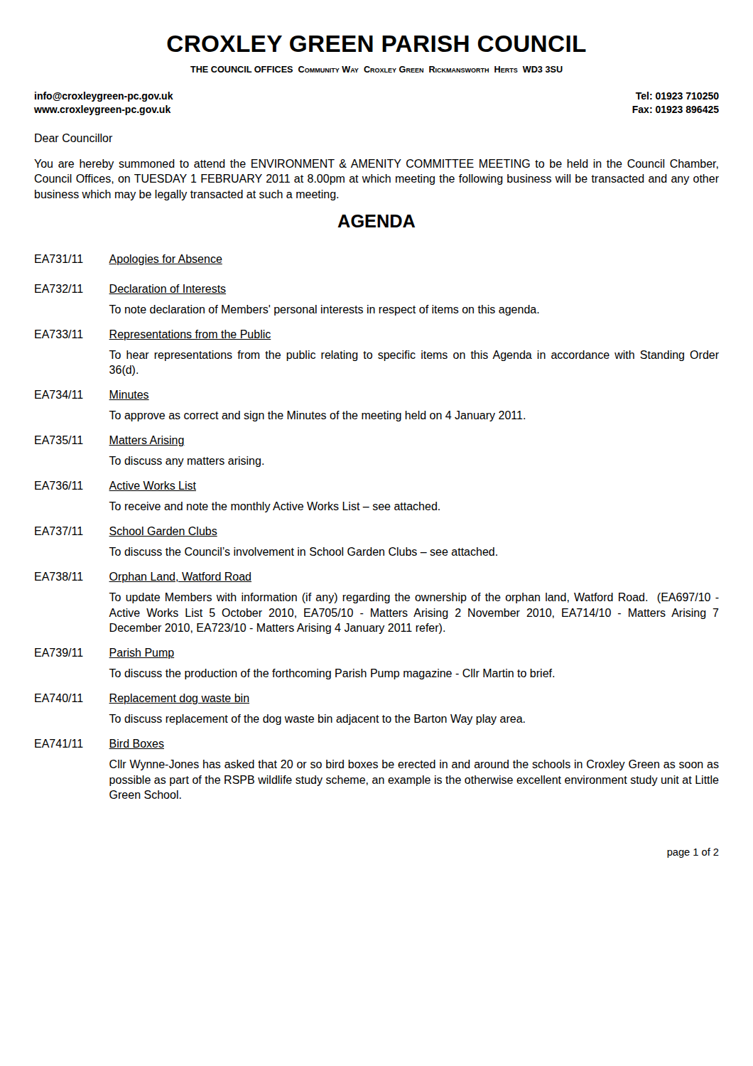CROXLEY GREEN PARISH COUNCIL
THE COUNCIL OFFICES Community Way Croxley Green Rickmansworth Herts WD3 3SU
| info@croxleygreen-pc.gov.uk | Tel: 01923 710250 |
| www.croxleygreen-pc.gov.uk | Fax: 01923 896425 |
Dear Councillor
You are hereby summoned to attend the ENVIRONMENT & AMENITY COMMITTEE MEETING to be held in the Council Chamber, Council Offices, on TUESDAY 1 FEBRUARY 2011 at 8.00pm at which meeting the following business will be transacted and any other business which may be legally transacted at such a meeting.
AGENDA
| EA731/11 | Apologies for Absence |
| EA732/11 | Declaration of Interests To note declaration of Members' personal interests in respect of items on this agenda. |
| EA733/11 | Representations from the Public To hear representations from the public relating to specific items on this Agenda in accordance with Standing Order 36(d). |
| EA734/11 | Minutes To approve as correct and sign the Minutes of the meeting held on 4 January 2011. |
| EA735/11 | Matters Arising To discuss any matters arising. |
| EA736/11 | Active Works List To receive and note the monthly Active Works List – see attached. |
| EA737/11 | School Garden Clubs To discuss the Council’s involvement in School Garden Clubs – see attached. |
| EA738/11 | Orphan Land, Watford Road To update Members with information (if any) regarding the ownership of the orphan land, Watford Road. (EA697/10 - Active Works List 5 October 2010, EA705/10 - Matters Arising 2 November 2010, EA714/10 - Matters Arising 7 December 2010, EA723/10 - Matters Arising 4 January 2011 refer). |
| EA739/11 | Parish Pump To discuss the production of the forthcoming Parish Pump magazine - Cllr Martin to brief. |
| EA740/11 | Replacement dog waste bin To discuss replacement of the dog waste bin adjacent to the Barton Way play area. |
| EA741/11 | Bird Boxes Cllr Wynne-Jones has asked that 20 or so bird boxes be erected in and around the schools in Croxley Green as soon as possible as part of the RSPB wildlife study scheme, an example is the otherwise excellent environment study unit at Little Green School. |
page 1 of 2